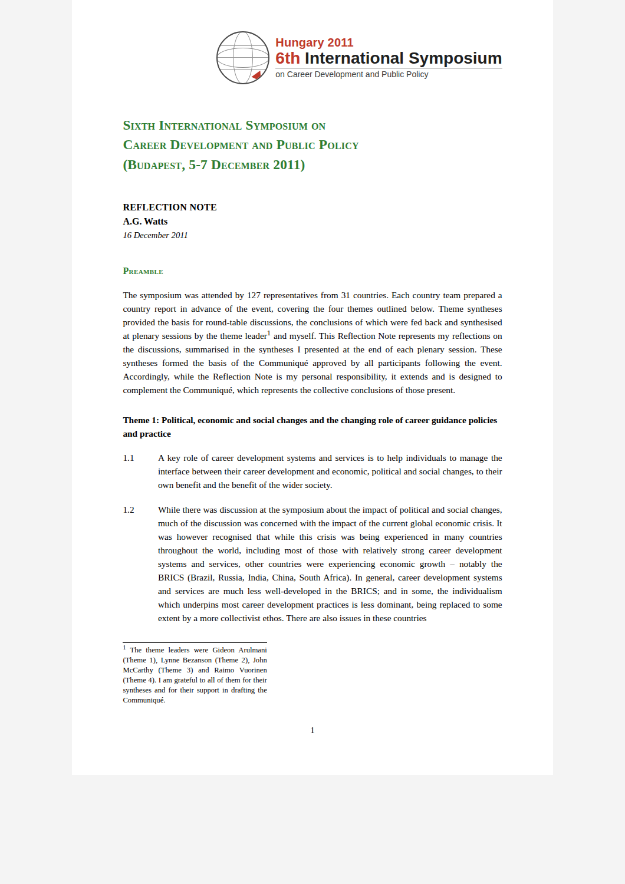Hungary 2011 6th International Symposium on Career Development and Public Policy
Sixth International Symposium on
Career Development and Public Policy
(Budapest, 5-7 December 2011)
REFLECTION NOTE
A.G. Watts
16 December 2011
Preamble
The symposium was attended by 127 representatives from 31 countries. Each country team prepared a country report in advance of the event, covering the four themes outlined below. Theme syntheses provided the basis for round-table discussions, the conclusions of which were fed back and synthesised at plenary sessions by the theme leader1 and myself. This Reflection Note represents my reflections on the discussions, summarised in the syntheses I presented at the end of each plenary session. These syntheses formed the basis of the Communiqué approved by all participants following the event. Accordingly, while the Reflection Note is my personal responsibility, it extends and is designed to complement the Communiqué, which represents the collective conclusions of those present.
Theme 1: Political, economic and social changes and the changing role of career guidance policies and practice
1.1
A key role of career development systems and services is to help individuals to manage the interface between their career development and economic, political and social changes, to their own benefit and the benefit of the wider society.
1.2
While there was discussion at the symposium about the impact of political and social changes, much of the discussion was concerned with the impact of the current global economic crisis. It was however recognised that while this crisis was being experienced in many countries throughout the world, including most of those with relatively strong career development systems and services, other countries were experiencing economic growth – notably the BRICS (Brazil, Russia, India, China, South Africa). In general, career development systems and services are much less well-developed in the BRICS; and in some, the individualism which underpins most career development practices is less dominant, being replaced to some extent by a more collectivist ethos. There are also issues in these countries
1 The theme leaders were Gideon Arulmani (Theme 1), Lynne Bezanson (Theme 2), John McCarthy (Theme 3) and Raimo Vuorinen (Theme 4). I am grateful to all of them for their syntheses and for their support in drafting the Communiqué.
1